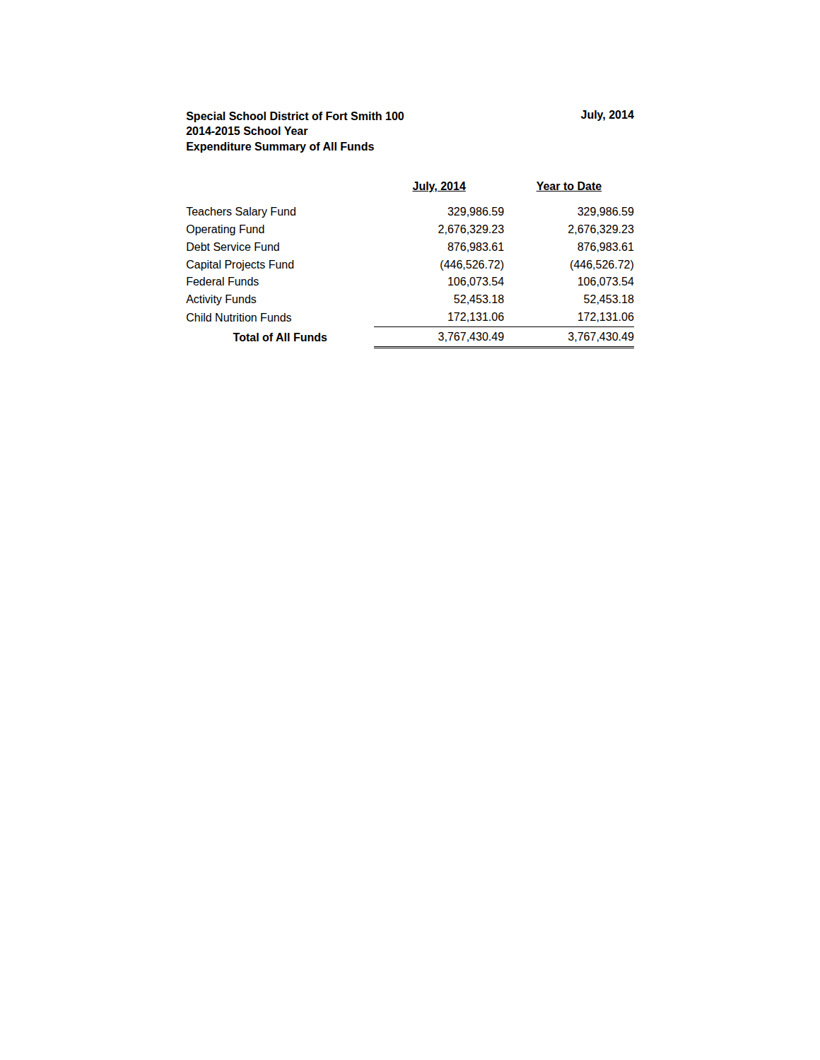Special School District of Fort Smith 100
2014-2015 School Year
Expenditure Summary of All Funds
July, 2014
| | July, 2014 | Year to Date |
| --- | --- | --- |
| Teachers Salary Fund | 329,986.59 | 329,986.59 |
| Operating Fund | 2,676,329.23 | 2,676,329.23 |
| Debt Service Fund | 876,983.61 | 876,983.61 |
| Capital Projects Fund | (446,526.72) | (446,526.72) |
| Federal Funds | 106,073.54 | 106,073.54 |
| Activity Funds | 52,453.18 | 52,453.18 |
| Child Nutrition Funds | 172,131.06 | 172,131.06 |
| Total of All Funds | 3,767,430.49 | 3,767,430.49 |